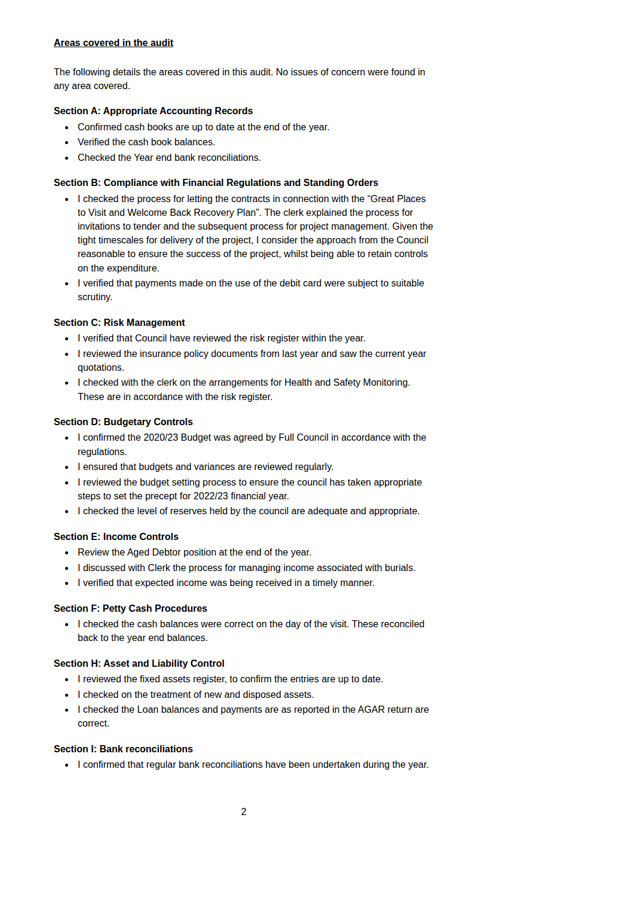Areas covered in the audit
The following details the areas covered in this audit. No issues of concern were found in any area covered.
Section A: Appropriate Accounting Records
Confirmed cash books are up to date at the end of the year.
Verified the cash book balances.
Checked the Year end bank reconciliations.
Section B: Compliance with Financial Regulations and Standing Orders
I checked the process for letting the contracts in connection with the “Great Places to Visit and Welcome Back Recovery Plan”. The clerk explained the process for invitations to tender and the subsequent process for project management. Given the tight timescales for delivery of the project, I consider the approach from the Council reasonable to ensure the success of the project, whilst being able to retain controls on the expenditure.
I verified that payments made on the use of the debit card were subject to suitable scrutiny.
Section C: Risk Management
I verified that Council have reviewed the risk register within the year.
I reviewed the insurance policy documents from last year and saw the current year quotations.
I checked with the clerk on the arrangements for Health and Safety Monitoring. These are in accordance with the risk register.
Section D: Budgetary Controls
I confirmed the 2020/23 Budget was agreed by Full Council in accordance with the regulations.
I ensured that budgets and variances are reviewed regularly.
I reviewed the budget setting process to ensure the council has taken appropriate steps to set the precept for 2022/23 financial year.
I checked the level of reserves held by the council are adequate and appropriate.
Section E: Income Controls
Review the Aged Debtor position at the end of the year.
I discussed with Clerk the process for managing income associated with burials.
I verified that expected income was being received in a timely manner.
Section F: Petty Cash Procedures
I checked the cash balances were correct on the day of the visit. These reconciled back to the year end balances.
Section H: Asset and Liability Control
I reviewed the fixed assets register, to confirm the entries are up to date.
I checked on the treatment of new and disposed assets.
I checked the Loan balances and payments are as reported in the AGAR return are correct.
Section I: Bank reconciliations
I confirmed that regular bank reconciliations have been undertaken during the year.
2